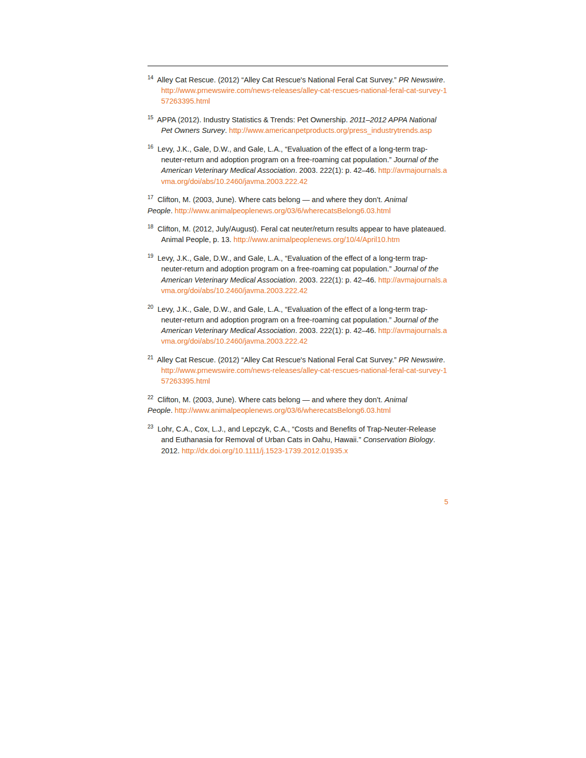14 Alley Cat Rescue. (2012) “Alley Cat Rescue's National Feral Cat Survey.” PR Newswire. http://www.prnewswire.com/news-releases/alley-cat-rescues-national-feral-cat-survey-157263395.html
15 APPA (2012). Industry Statistics & Trends: Pet Ownership. 2011–2012 APPA National Pet Owners Survey. http://www.americanpetproducts.org/press_industrytrends.asp
16 Levy, J.K., Gale, D.W., and Gale, L.A., “Evaluation of the effect of a long-term trap-neuter-return and adoption program on a free-roaming cat population.” Journal of the American Veterinary Medical Association. 2003. 222(1): p. 42–46. http://avmajournals.avma.org/doi/abs/10.2460/javma.2003.222.42
17 Clifton, M. (2003, June). Where cats belong — and where they don’t. Animal People. http://www.animalpeoplenews.org/03/6/wherecatsBelong6.03.html
18 Clifton, M. (2012, July/August). Feral cat neuter/return results appear to have plateaued. Animal People, p. 13. http://www.animalpeoplenews.org/10/4/April10.htm
19 Levy, J.K., Gale, D.W., and Gale, L.A., “Evaluation of the effect of a long-term trap-neuter-return and adoption program on a free-roaming cat population.” Journal of the American Veterinary Medical Association. 2003. 222(1): p. 42–46. http://avmajournals.avma.org/doi/abs/10.2460/javma.2003.222.42
20 Levy, J.K., Gale, D.W., and Gale, L.A., “Evaluation of the effect of a long-term trap-neuter-return and adoption program on a free-roaming cat population.” Journal of the American Veterinary Medical Association. 2003. 222(1): p. 42–46. http://avmajournals.avma.org/doi/abs/10.2460/javma.2003.222.42
21 Alley Cat Rescue. (2012) “Alley Cat Rescue's National Feral Cat Survey.” PR Newswire. http://www.prnewswire.com/news-releases/alley-cat-rescues-national-feral-cat-survey-157263395.html
22 Clifton, M. (2003, June). Where cats belong — and where they don’t. Animal People. http://www.animalpeoplenews.org/03/6/wherecatsBelong6.03.html
23 Lohr, C.A., Cox, L.J., and Lepczyk, C.A., “Costs and Benefits of Trap-Neuter-Release and Euthanasia for Removal of Urban Cats in Oahu, Hawaii.” Conservation Biology. 2012. http://dx.doi.org/10.1111/j.1523-1739.2012.01935.x
5